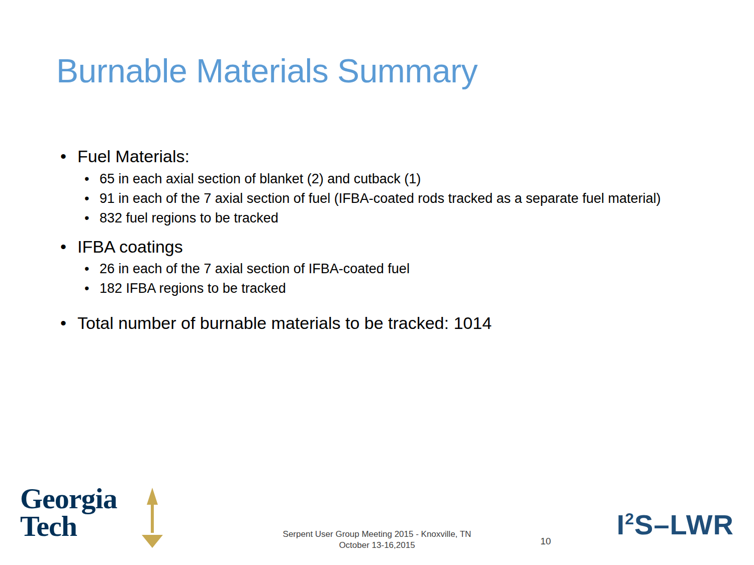Burnable Materials Summary
Fuel Materials:
65 in each axial section of blanket (2) and cutback (1)
91 in each of the 7 axial section of fuel (IFBA-coated rods tracked as a separate fuel material)
832 fuel regions to be tracked
IFBA coatings
26 in each of the 7 axial section of IFBA-coated fuel
182 IFBA regions to be tracked
Total number of burnable materials to be tracked: 1014
GeorgiaTech
Serpent User Group Meeting 2015 - Knoxville, TN
October 13-16,2015
10
I2S–LWR